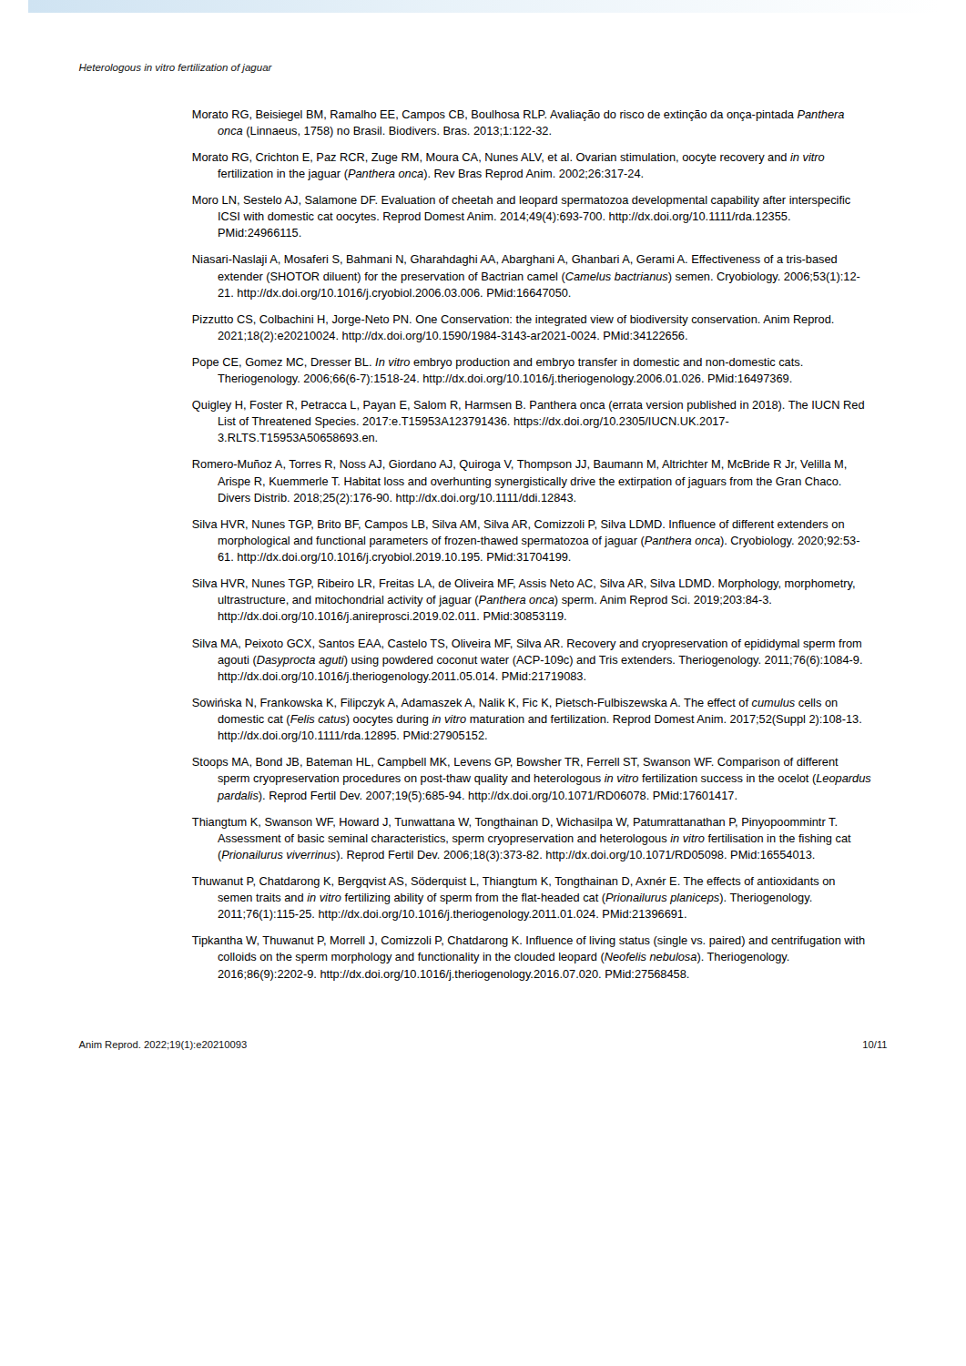Heterologous in vitro fertilization of jaguar
Morato RG, Beisiegel BM, Ramalho EE, Campos CB, Boulhosa RLP. Avaliação do risco de extinção da onça-pintada Panthera onca (Linnaeus, 1758) no Brasil. Biodivers. Bras. 2013;1:122-32.
Morato RG, Crichton E, Paz RCR, Zuge RM, Moura CA, Nunes ALV, et al. Ovarian stimulation, oocyte recovery and in vitro fertilization in the jaguar (Panthera onca). Rev Bras Reprod Anim. 2002;26:317-24.
Moro LN, Sestelo AJ, Salamone DF. Evaluation of cheetah and leopard spermatozoa developmental capability after interspecific ICSI with domestic cat oocytes. Reprod Domest Anim. 2014;49(4):693-700. http://dx.doi.org/10.1111/rda.12355. PMid:24966115.
Niasari-Naslaji A, Mosaferi S, Bahmani N, Gharahdaghi AA, Abarghani A, Ghanbari A, Gerami A. Effectiveness of a tris-based extender (SHOTOR diluent) for the preservation of Bactrian camel (Camelus bactrianus) semen. Cryobiology. 2006;53(1):12-21. http://dx.doi.org/10.1016/j.cryobiol.2006.03.006. PMid:16647050.
Pizzutto CS, Colbachini H, Jorge-Neto PN. One Conservation: the integrated view of biodiversity conservation. Anim Reprod. 2021;18(2):e20210024. http://dx.doi.org/10.1590/1984-3143-ar2021-0024. PMid:34122656.
Pope CE, Gomez MC, Dresser BL. In vitro embryo production and embryo transfer in domestic and non-domestic cats. Theriogenology. 2006;66(6-7):1518-24. http://dx.doi.org/10.1016/j.theriogenology.2006.01.026. PMid:16497369.
Quigley H, Foster R, Petracca L, Payan E, Salom R, Harmsen B. Panthera onca (errata version published in 2018). The IUCN Red List of Threatened Species. 2017:e.T15953A123791436. https://dx.doi.org/10.2305/IUCN.UK.2017-3.RLTS.T15953A50658693.en.
Romero-Muñoz A, Torres R, Noss AJ, Giordano AJ, Quiroga V, Thompson JJ, Baumann M, Altrichter M, McBride R Jr, Velilla M, Arispe R, Kuemmerle T. Habitat loss and overhunting synergistically drive the extirpation of jaguars from the Gran Chaco. Divers Distrib. 2018;25(2):176-90. http://dx.doi.org/10.1111/ddi.12843.
Silva HVR, Nunes TGP, Brito BF, Campos LB, Silva AM, Silva AR, Comizzoli P, Silva LDMD. Influence of different extenders on morphological and functional parameters of frozen-thawed spermatozoa of jaguar (Panthera onca). Cryobiology. 2020;92:53-61. http://dx.doi.org/10.1016/j.cryobiol.2019.10.195. PMid:31704199.
Silva HVR, Nunes TGP, Ribeiro LR, Freitas LA, de Oliveira MF, Assis Neto AC, Silva AR, Silva LDMD. Morphology, morphometry, ultrastructure, and mitochondrial activity of jaguar (Panthera onca) sperm. Anim Reprod Sci. 2019;203:84-3. http://dx.doi.org/10.1016/j.anireprosci.2019.02.011. PMid:30853119.
Silva MA, Peixoto GCX, Santos EAA, Castelo TS, Oliveira MF, Silva AR. Recovery and cryopreservation of epididymal sperm from agouti (Dasyprocta aguti) using powdered coconut water (ACP-109c) and Tris extenders. Theriogenology. 2011;76(6):1084-9. http://dx.doi.org/10.1016/j.theriogenology.2011.05.014. PMid:21719083.
Sowińska N, Frankowska K, Filipczyk A, Adamaszek A, Nalik K, Fic K, Pietsch-Fulbiszewska A. The effect of cumulus cells on domestic cat (Felis catus) oocytes during in vitro maturation and fertilization. Reprod Domest Anim. 2017;52(Suppl 2):108-13. http://dx.doi.org/10.1111/rda.12895. PMid:27905152.
Stoops MA, Bond JB, Bateman HL, Campbell MK, Levens GP, Bowsher TR, Ferrell ST, Swanson WF. Comparison of different sperm cryopreservation procedures on post-thaw quality and heterologous in vitro fertilization success in the ocelot (Leopardus pardalis). Reprod Fertil Dev. 2007;19(5):685-94. http://dx.doi.org/10.1071/RD06078. PMid:17601417.
Thiangtum K, Swanson WF, Howard J, Tunwattana W, Tongthainan D, Wichasilpa W, Patumrattanathan P, Pinyopoommintr T. Assessment of basic seminal characteristics, sperm cryopreservation and heterologous in vitro fertilisation in the fishing cat (Prionailurus viverrinus). Reprod Fertil Dev. 2006;18(3):373-82. http://dx.doi.org/10.1071/RD05098. PMid:16554013.
Thuwanut P, Chatdarong K, Bergqvist AS, Söderquist L, Thiangtum K, Tongthainan D, Axnér E. The effects of antioxidants on semen traits and in vitro fertilizing ability of sperm from the flat-headed cat (Prionailurus planiceps). Theriogenology. 2011;76(1):115-25. http://dx.doi.org/10.1016/j.theriogenology.2011.01.024. PMid:21396691.
Tipkantha W, Thuwanut P, Morrell J, Comizzoli P, Chatdarong K. Influence of living status (single vs. paired) and centrifugation with colloids on the sperm morphology and functionality in the clouded leopard (Neofelis nebulosa). Theriogenology. 2016;86(9):2202-9. http://dx.doi.org/10.1016/j.theriogenology.2016.07.020. PMid:27568458.
Anim Reprod. 2022;19(1):e20210093 10/11